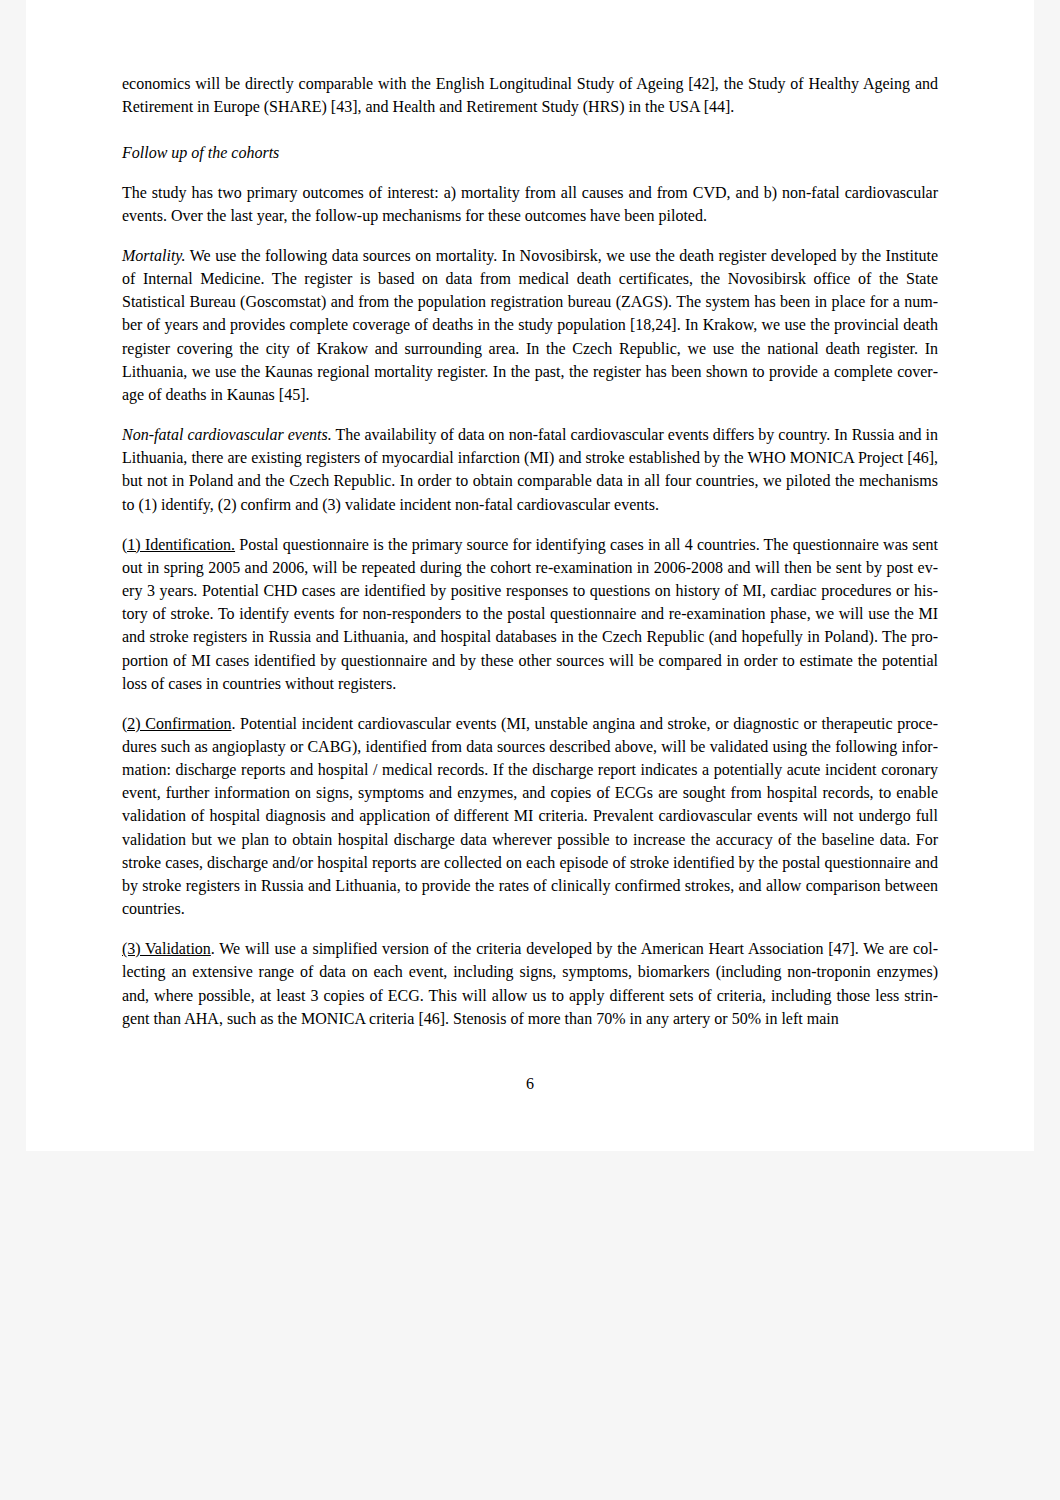economics will be directly comparable with the English Longitudinal Study of Ageing [42], the Study of Healthy Ageing and Retirement in Europe (SHARE) [43], and Health and Retirement Study (HRS) in the USA [44].
Follow up of the cohorts
The study has two primary outcomes of interest: a) mortality from all causes and from CVD, and b) non-fatal cardiovascular events. Over the last year, the follow-up mechanisms for these outcomes have been piloted.
Mortality. We use the following data sources on mortality. In Novosibirsk, we use the death register developed by the Institute of Internal Medicine. The register is based on data from medical death certificates, the Novosibirsk office of the State Statistical Bureau (Goscomstat) and from the population registration bureau (ZAGS). The system has been in place for a number of years and provides complete coverage of deaths in the study population [18,24]. In Krakow, we use the provincial death register covering the city of Krakow and surrounding area. In the Czech Republic, we use the national death register. In Lithuania, we use the Kaunas regional mortality register. In the past, the register has been shown to provide a complete coverage of deaths in Kaunas [45].
Non-fatal cardiovascular events. The availability of data on non-fatal cardiovascular events differs by country. In Russia and in Lithuania, there are existing registers of myocardial infarction (MI) and stroke established by the WHO MONICA Project [46], but not in Poland and the Czech Republic. In order to obtain comparable data in all four countries, we piloted the mechanisms to (1) identify, (2) confirm and (3) validate incident non-fatal cardiovascular events.
(1) Identification. Postal questionnaire is the primary source for identifying cases in all 4 countries. The questionnaire was sent out in spring 2005 and 2006, will be repeated during the cohort re-examination in 2006-2008 and will then be sent by post every 3 years. Potential CHD cases are identified by positive responses to questions on history of MI, cardiac procedures or history of stroke. To identify events for non-responders to the postal questionnaire and re-examination phase, we will use the MI and stroke registers in Russia and Lithuania, and hospital databases in the Czech Republic (and hopefully in Poland). The proportion of MI cases identified by questionnaire and by these other sources will be compared in order to estimate the potential loss of cases in countries without registers.
(2) Confirmation. Potential incident cardiovascular events (MI, unstable angina and stroke, or diagnostic or therapeutic procedures such as angioplasty or CABG), identified from data sources described above, will be validated using the following information: discharge reports and hospital / medical records. If the discharge report indicates a potentially acute incident coronary event, further information on signs, symptoms and enzymes, and copies of ECGs are sought from hospital records, to enable validation of hospital diagnosis and application of different MI criteria. Prevalent cardiovascular events will not undergo full validation but we plan to obtain hospital discharge data wherever possible to increase the accuracy of the baseline data. For stroke cases, discharge and/or hospital reports are collected on each episode of stroke identified by the postal questionnaire and by stroke registers in Russia and Lithuania, to provide the rates of clinically confirmed strokes, and allow comparison between countries.
(3) Validation. We will use a simplified version of the criteria developed by the American Heart Association [47]. We are collecting an extensive range of data on each event, including signs, symptoms, biomarkers (including non-troponin enzymes) and, where possible, at least 3 copies of ECG. This will allow us to apply different sets of criteria, including those less stringent than AHA, such as the MONICA criteria [46]. Stenosis of more than 70% in any artery or 50% in left main
6